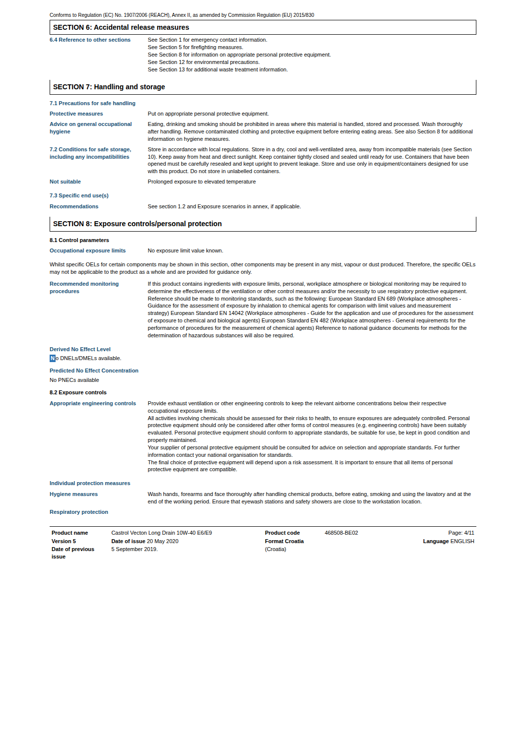Conforms to Regulation (EC) No. 1907/2006 (REACH), Annex II, as amended by Commission Regulation (EU) 2015/830
SECTION 6: Accidental release measures
| 6.4 Reference to other sections | See Section 1 for emergency contact information. See Section 5 for firefighting measures. See Section 8 for information on appropriate personal protective equipment. See Section 12 for environmental precautions. See Section 13 for additional waste treatment information. |
SECTION 7: Handling and storage
7.1 Precautions for safe handling
| Protective measures | Put on appropriate personal protective equipment. |
| Advice on general occupational hygiene | Eating, drinking and smoking should be prohibited in areas where this material is handled, stored and processed. Wash thoroughly after handling. Remove contaminated clothing and protective equipment before entering eating areas. See also Section 8 for additional information on hygiene measures. |
| 7.2 Conditions for safe storage, including any incompatibilities | Store in accordance with local regulations. Store in a dry, cool and well-ventilated area, away from incompatible materials (see Section 10). Keep away from heat and direct sunlight. Keep container tightly closed and sealed until ready for use. Containers that have been opened must be carefully resealed and kept upright to prevent leakage. Store and use only in equipment/containers designed for use with this product. Do not store in unlabelled containers. |
| Not suitable | Prolonged exposure to elevated temperature |
7.3 Specific end use(s)
| Recommendations | See section 1.2 and Exposure scenarios in annex, if applicable. |
SECTION 8: Exposure controls/personal protection
8.1 Control parameters
| Occupational exposure limits | No exposure limit value known. |
Whilst specific OELs for certain components may be shown in this section, other components may be present in any mist, vapour or dust produced. Therefore, the specific OELs may not be applicable to the product as a whole and are provided for guidance only.
| Recommended monitoring procedures | If this product contains ingredients with exposure limits, personal, workplace atmosphere or biological monitoring may be required to determine the effectiveness of the ventilation or other control measures and/or the necessity to use respiratory protective equipment. Reference should be made to monitoring standards, such as the following: European Standard EN 689 (Workplace atmospheres - Guidance for the assessment of exposure by inhalation to chemical agents for comparison with limit values and measurement strategy) European Standard EN 14042 (Workplace atmospheres - Guide for the application and use of procedures for the assessment of exposure to chemical and biological agents) European Standard EN 482 (Workplace atmospheres - General requirements for the performance of procedures for the measurement of chemical agents) Reference to national guidance documents for methods for the determination of hazardous substances will also be required. |
Derived No Effect Level
No DNELs/DMELs available.
Predicted No Effect Concentration
No PNECs available
8.2 Exposure controls
| Appropriate engineering controls | Provide exhaust ventilation or other engineering controls to keep the relevant airborne concentrations below their respective occupational exposure limits. All activities involving chemicals should be assessed for their risks to health, to ensure exposures are adequately controlled. Personal protective equipment should only be considered after other forms of control measures (e.g. engineering controls) have been suitably evaluated. Personal protective equipment should conform to appropriate standards, be suitable for use, be kept in good condition and properly maintained. Your supplier of personal protective equipment should be consulted for advice on selection and appropriate standards. For further information contact your national organisation for standards. The final choice of protective equipment will depend upon a risk assessment. It is important to ensure that all items of personal protective equipment are compatible. |
Individual protection measures
| Hygiene measures | Wash hands, forearms and face thoroughly after handling chemical products, before eating, smoking and using the lavatory and at the end of the working period. Ensure that eyewash stations and safety showers are close to the workstation location. |
| Respiratory protection | |
| Product name | Castrol Vecton Long Drain 10W-40 E6/E9 | Product code | 468508-BE02 | Page: 4/11 |
| Version 5 | Date of issue 20 May 2020 | Format Croatia | | Language ENGLISH |
| Date of previous issue | 5 September 2019. | (Croatia) | | |